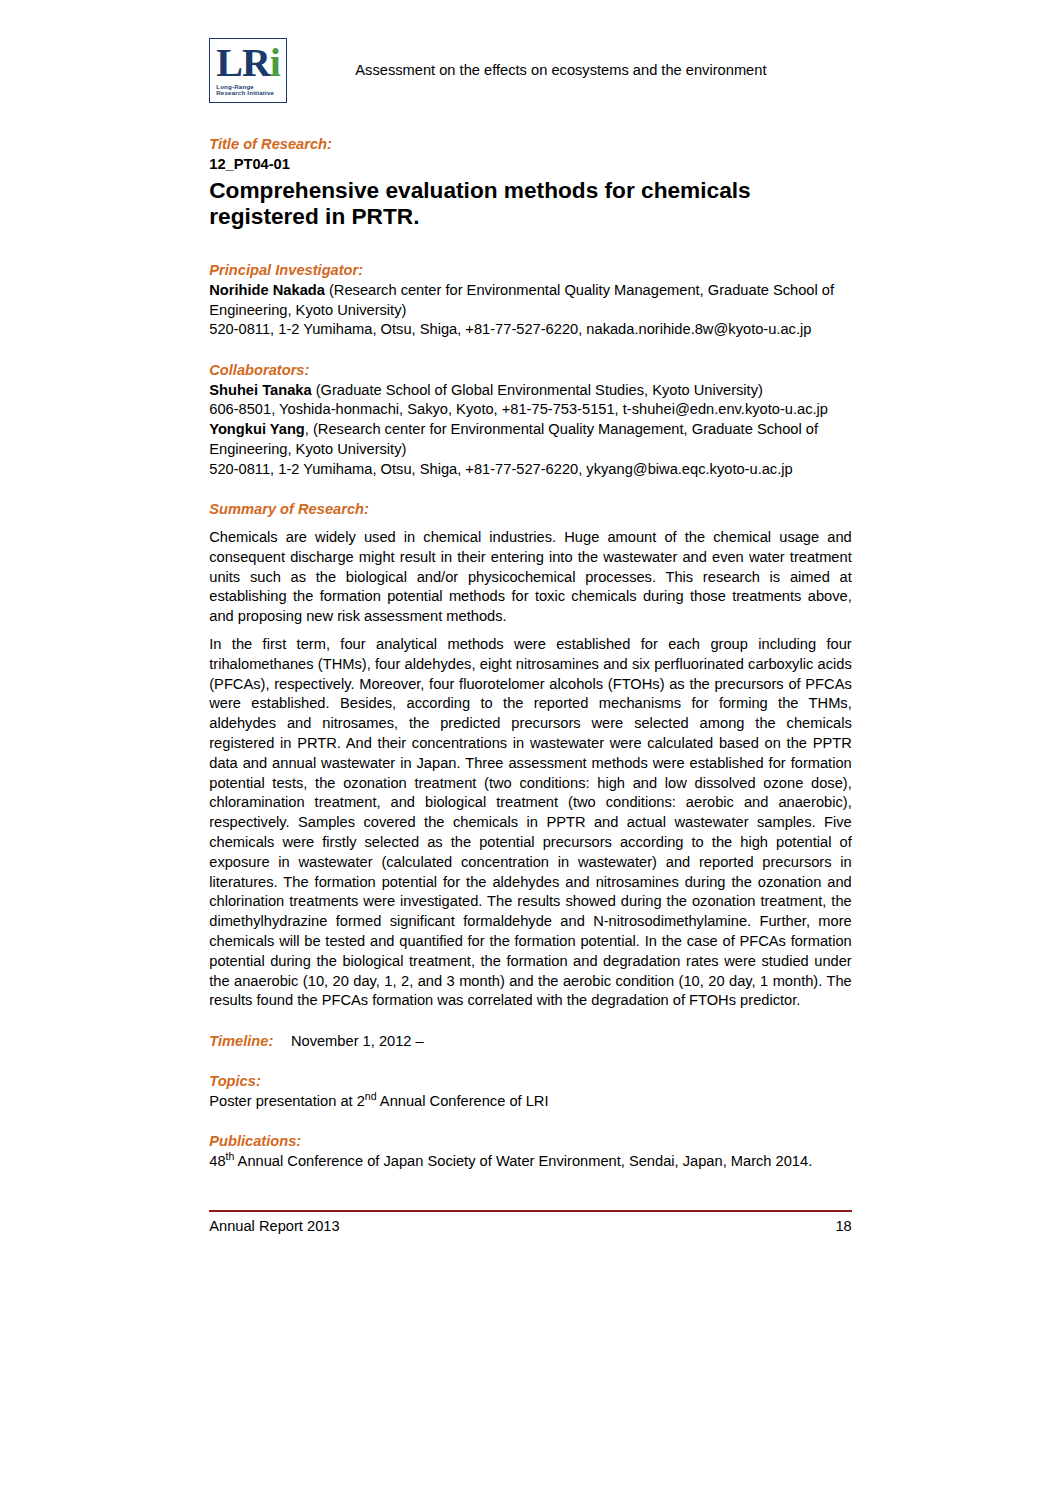LRi
Long-Range
Research Initiative
Assessment on the effects on ecosystems and the environment
Title of Research:
12_PT04-01
Comprehensive evaluation methods for chemicals registered in PRTR.
Principal Investigator:
Norihide Nakada (Research center for Environmental Quality Management, Graduate School of Engineering, Kyoto University)
520-0811, 1-2 Yumihama, Otsu, Shiga, +81-77-527-6220, nakada.norihide.8w@kyoto-u.ac.jp
Collaborators:
Shuhei Tanaka (Graduate School of Global Environmental Studies, Kyoto University)
606-8501, Yoshida-honmachi, Sakyo, Kyoto, +81-75-753-5151, t-shuhei@edn.env.kyoto-u.ac.jp
Yongkui Yang, (Research center for Environmental Quality Management, Graduate School of Engineering, Kyoto University)
520-0811, 1-2 Yumihama, Otsu, Shiga, +81-77-527-6220, ykyang@biwa.eqc.kyoto-u.ac.jp
Summary of Research:
Chemicals are widely used in chemical industries. Huge amount of the chemical usage and consequent discharge might result in their entering into the wastewater and even water treatment units such as the biological and/or physicochemical processes. This research is aimed at establishing the formation potential methods for toxic chemicals during those treatments above, and proposing new risk assessment methods.
In the first term, four analytical methods were established for each group including four trihalomethanes (THMs), four aldehydes, eight nitrosamines and six perfluorinated carboxylic acids (PFCAs), respectively. Moreover, four fluorotelomer alcohols (FTOHs) as the precursors of PFCAs were established. Besides, according to the reported mechanisms for forming the THMs, aldehydes and nitrosames, the predicted precursors were selected among the chemicals registered in PRTR. And their concentrations in wastewater were calculated based on the PPTR data and annual wastewater in Japan. Three assessment methods were established for formation potential tests, the ozonation treatment (two conditions: high and low dissolved ozone dose), chloramination treatment, and biological treatment (two conditions: aerobic and anaerobic), respectively. Samples covered the chemicals in PPTR and actual wastewater samples. Five chemicals were firstly selected as the potential precursors according to the high potential of exposure in wastewater (calculated concentration in wastewater) and reported precursors in literatures. The formation potential for the aldehydes and nitrosamines during the ozonation and chlorination treatments were investigated. The results showed during the ozonation treatment, the dimethylhydrazine formed significant formaldehyde and N-nitrosodimethylamine. Further, more chemicals will be tested and quantified for the formation potential. In the case of PFCAs formation potential during the biological treatment, the formation and degradation rates were studied under the anaerobic (10, 20 day, 1, 2, and 3 month) and the aerobic condition (10, 20 day, 1 month). The results found the PFCAs formation was correlated with the degradation of FTOHs predictor.
Timeline: November 1, 2012 –
Topics:
Poster presentation at 2nd Annual Conference of LRI
Publications:
48th Annual Conference of Japan Society of Water Environment, Sendai, Japan, March 2014.
Annual Report 2013 18